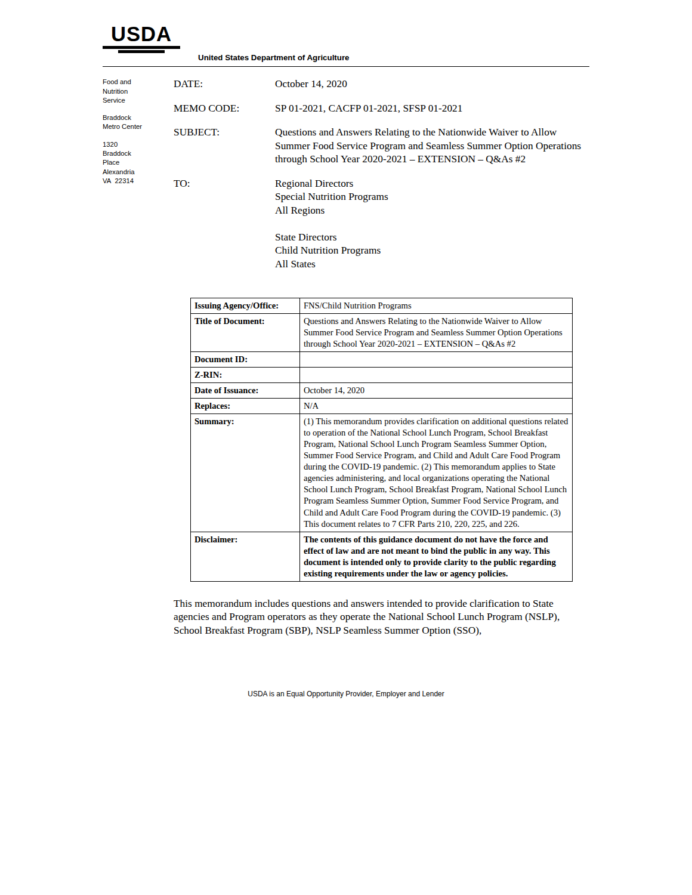USDA
United States Department of Agriculture
Food and
Nutrition
Service
Braddock
Metro Center
1320
Braddock
Place
Alexandria
VA 22314
| DATE: | October 14, 2020 |
| MEMO CODE: | SP 01-2021, CACFP 01-2021, SFSP 01-2021 |
| SUBJECT: | Questions and Answers Relating to the Nationwide Waiver to Allow Summer Food Service Program and Seamless Summer Option Operations through School Year 2020-2021 – EXTENSION – Q&As #2 |
| TO: | Regional Directors Special Nutrition Programs All Regions State Directors Child Nutrition Programs All States |
| Issuing Agency/Office: | FNS/Child Nutrition Programs |
| Title of Document: | Questions and Answers Relating to the Nationwide Waiver to Allow Summer Food Service Program and Seamless Summer Option Operations through School Year 2020-2021 – EXTENSION – Q&As #2 |
| Document ID: | |
| Z-RIN: | |
| Date of Issuance: | October 14, 2020 |
| Replaces: | N/A |
| Summary: | (1) This memorandum provides clarification on additional questions related to operation of the National School Lunch Program, School Breakfast Program, National School Lunch Program Seamless Summer Option, Summer Food Service Program, and Child and Adult Care Food Program during the COVID-19 pandemic. (2) This memorandum applies to State agencies administering, and local organizations operating the National School Lunch Program, School Breakfast Program, National School Lunch Program Seamless Summer Option, Summer Food Service Program, and Child and Adult Care Food Program during the COVID-19 pandemic. (3) This document relates to 7 CFR Parts 210, 220, 225, and 226. |
| Disclaimer: | The contents of this guidance document do not have the force and effect of law and are not meant to bind the public in any way. This document is intended only to provide clarity to the public regarding existing requirements under the law or agency policies. |
This memorandum includes questions and answers intended to provide clarification to State agencies and Program operators as they operate the National School Lunch Program (NSLP), School Breakfast Program (SBP), NSLP Seamless Summer Option (SSO),
USDA is an Equal Opportunity Provider, Employer and Lender